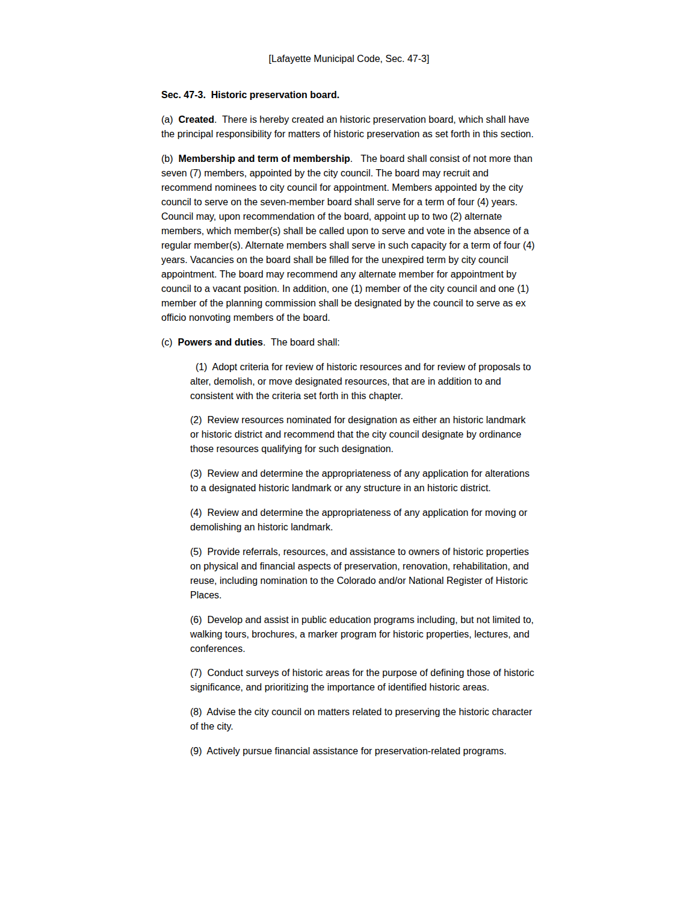[Lafayette Municipal Code, Sec. 47-3]
Sec. 47-3. Historic preservation board.
(a) Created. There is hereby created an historic preservation board, which shall have the principal responsibility for matters of historic preservation as set forth in this section.
(b) Membership and term of membership. The board shall consist of not more than seven (7) members, appointed by the city council. The board may recruit and recommend nominees to city council for appointment. Members appointed by the city council to serve on the seven-member board shall serve for a term of four (4) years. Council may, upon recommendation of the board, appoint up to two (2) alternate members, which member(s) shall be called upon to serve and vote in the absence of a regular member(s). Alternate members shall serve in such capacity for a term of four (4) years. Vacancies on the board shall be filled for the unexpired term by city council appointment. The board may recommend any alternate member for appointment by council to a vacant position. In addition, one (1) member of the city council and one (1) member of the planning commission shall be designated by the council to serve as ex officio nonvoting members of the board.
(c) Powers and duties. The board shall:
(1) Adopt criteria for review of historic resources and for review of proposals to alter, demolish, or move designated resources, that are in addition to and consistent with the criteria set forth in this chapter.
(2) Review resources nominated for designation as either an historic landmark or historic district and recommend that the city council designate by ordinance those resources qualifying for such designation.
(3) Review and determine the appropriateness of any application for alterations to a designated historic landmark or any structure in an historic district.
(4) Review and determine the appropriateness of any application for moving or demolishing an historic landmark.
(5) Provide referrals, resources, and assistance to owners of historic properties on physical and financial aspects of preservation, renovation, rehabilitation, and reuse, including nomination to the Colorado and/or National Register of Historic Places.
(6) Develop and assist in public education programs including, but not limited to, walking tours, brochures, a marker program for historic properties, lectures, and conferences.
(7) Conduct surveys of historic areas for the purpose of defining those of historic significance, and prioritizing the importance of identified historic areas.
(8) Advise the city council on matters related to preserving the historic character of the city.
(9) Actively pursue financial assistance for preservation-related programs.